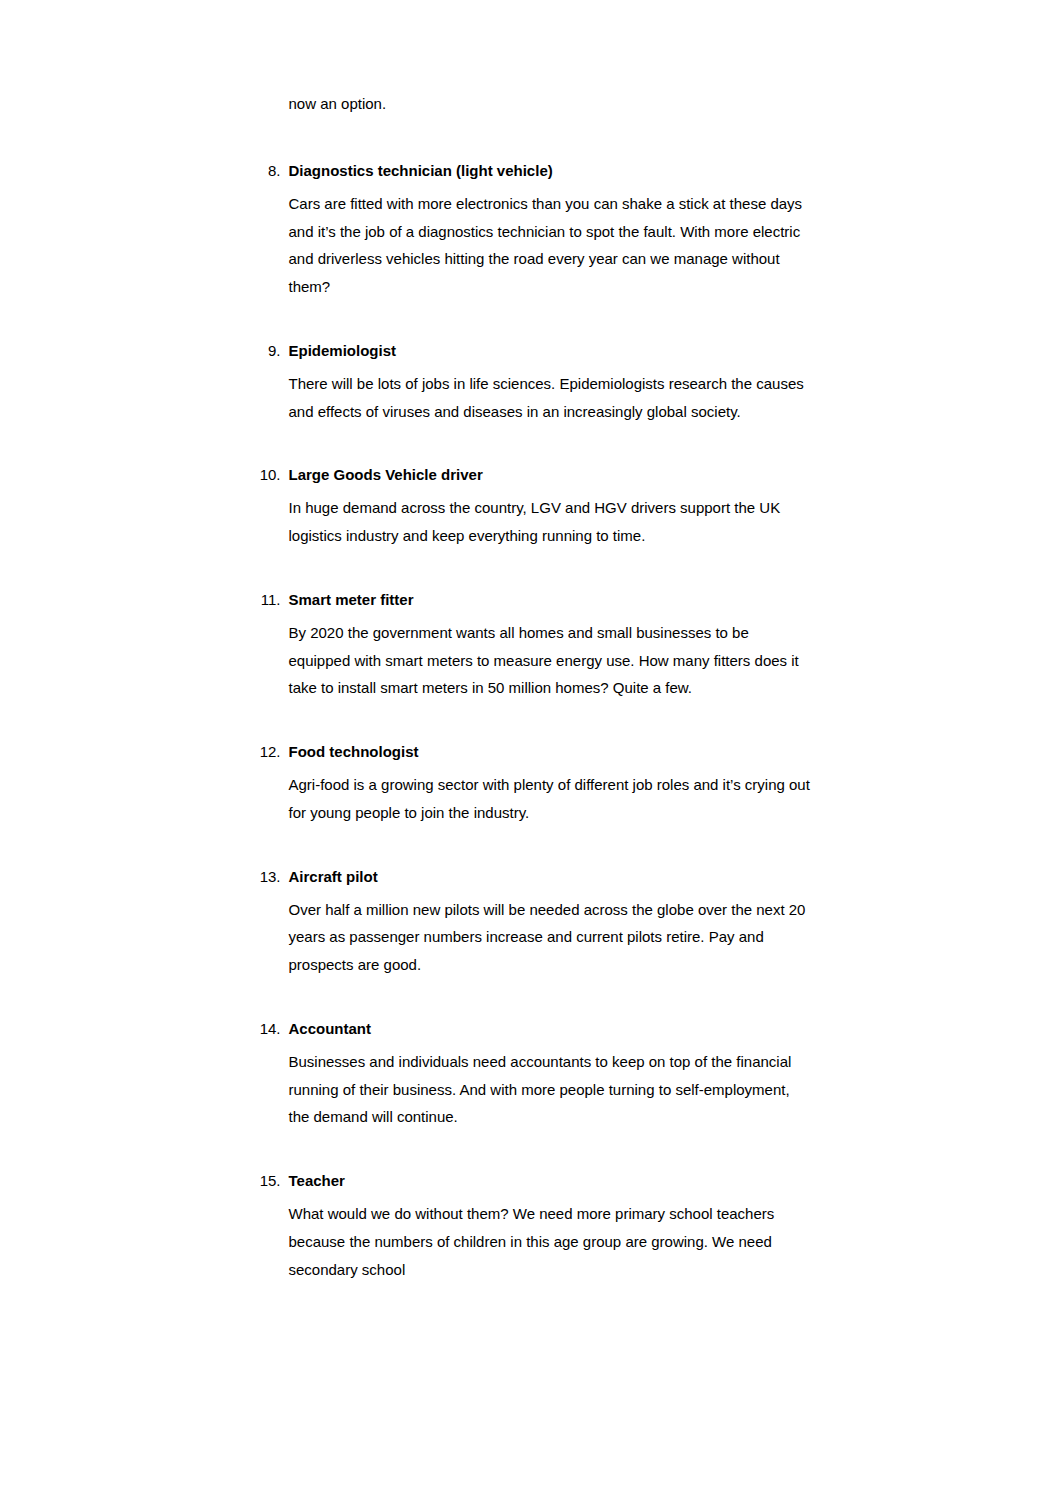now an option.
Diagnostics technician (light vehicle) Cars are fitted with more electronics than you can shake a stick at these days and it’s the job of a diagnostics technician to spot the fault. With more electric and driverless vehicles hitting the road every year can we manage without them?
Epidemiologist There will be lots of jobs in life sciences. Epidemiologists research the causes and effects of viruses and diseases in an increasingly global society.
Large Goods Vehicle driver In huge demand across the country, LGV and HGV drivers support the UK logistics industry and keep everything running to time.
Smart meter fitter By 2020 the government wants all homes and small businesses to be equipped with smart meters to measure energy use. How many fitters does it take to install smart meters in 50 million homes? Quite a few.
Food technologist Agri-food is a growing sector with plenty of different job roles and it’s crying out for young people to join the industry.
Aircraft pilot Over half a million new pilots will be needed across the globe over the next 20 years as passenger numbers increase and current pilots retire. Pay and prospects are good.
Accountant Businesses and individuals need accountants to keep on top of the financial running of their business. And with more people turning to self-employment, the demand will continue.
Teacher What would we do without them? We need more primary school teachers because the numbers of children in this age group are growing. We need secondary school